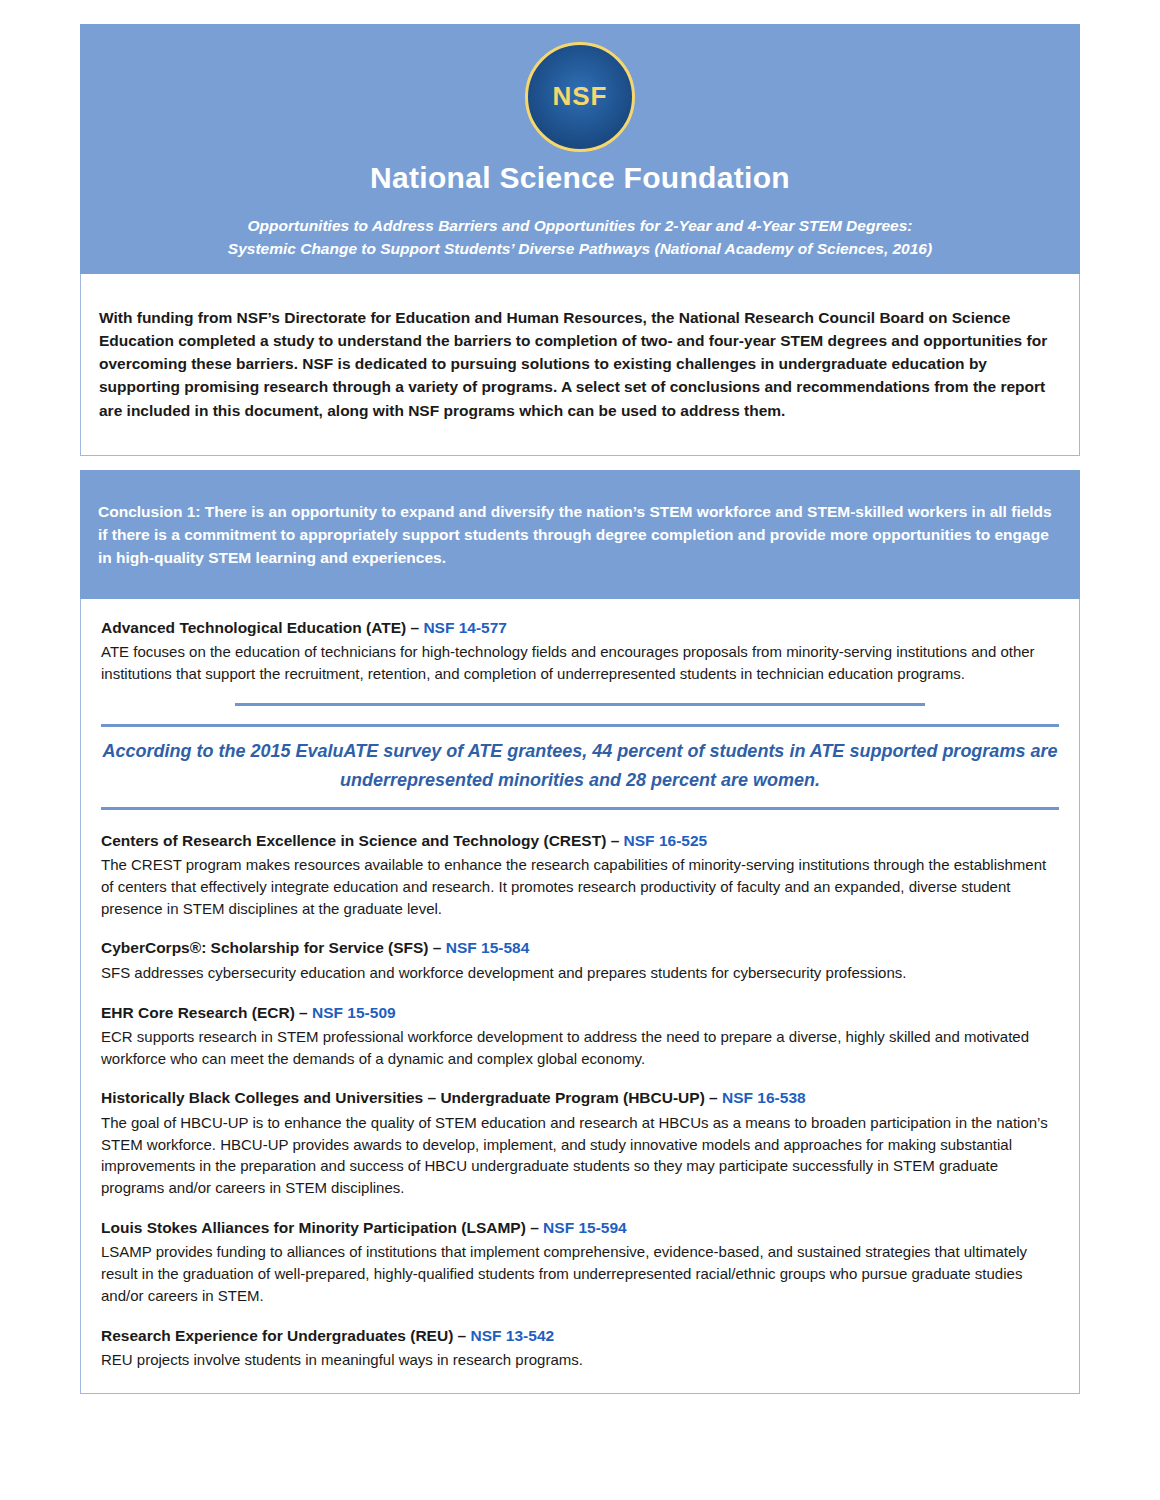NSF
National Science Foundation
Opportunities to Address Barriers and Opportunities for 2-Year and 4-Year STEM Degrees:
Systemic Change to Support Students’ Diverse Pathways (National Academy of Sciences, 2016)
With funding from NSF’s Directorate for Education and Human Resources, the National Research Council Board on Science Education completed a study to understand the barriers to completion of two- and four-year STEM degrees and opportunities for overcoming these barriers. NSF is dedicated to pursuing solutions to existing challenges in undergraduate education by supporting promising research through a variety of programs. A select set of conclusions and recommendations from the report are included in this document, along with NSF programs which can be used to address them.
Conclusion 1: There is an opportunity to expand and diversify the nation’s STEM workforce and STEM-skilled workers in all fields if there is a commitment to appropriately support students through degree completion and provide more opportunities to engage in high-quality STEM learning and experiences.
Advanced Technological Education (ATE) – NSF 14-577
ATE focuses on the education of technicians for high-technology fields and encourages proposals from minority-serving institutions and other institutions that support the recruitment, retention, and completion of underrepresented students in technician education programs.
According to the 2015 EvaluATE survey of ATE grantees, 44 percent of students in ATE supported programs are underrepresented minorities and 28 percent are women.
Centers of Research Excellence in Science and Technology (CREST) – NSF 16-525
The CREST program makes resources available to enhance the research capabilities of minority-serving institutions through the establishment of centers that effectively integrate education and research. It promotes research productivity of faculty and an expanded, diverse student presence in STEM disciplines at the graduate level.
CyberCorps®: Scholarship for Service (SFS) – NSF 15-584
SFS addresses cybersecurity education and workforce development and prepares students for cybersecurity professions.
EHR Core Research (ECR) – NSF 15-509
ECR supports research in STEM professional workforce development to address the need to prepare a diverse, highly skilled and motivated workforce who can meet the demands of a dynamic and complex global economy.
Historically Black Colleges and Universities – Undergraduate Program (HBCU-UP) – NSF 16-538
The goal of HBCU-UP is to enhance the quality of STEM education and research at HBCUs as a means to broaden participation in the nation’s STEM workforce. HBCU-UP provides awards to develop, implement, and study innovative models and approaches for making substantial improvements in the preparation and success of HBCU undergraduate students so they may participate successfully in STEM graduate programs and/or careers in STEM disciplines.
Louis Stokes Alliances for Minority Participation (LSAMP) – NSF 15-594
LSAMP provides funding to alliances of institutions that implement comprehensive, evidence-based, and sustained strategies that ultimately result in the graduation of well-prepared, highly-qualified students from underrepresented racial/ethnic groups who pursue graduate studies and/or careers in STEM.
Research Experience for Undergraduates (REU) – NSF 13-542
REU projects involve students in meaningful ways in research programs.